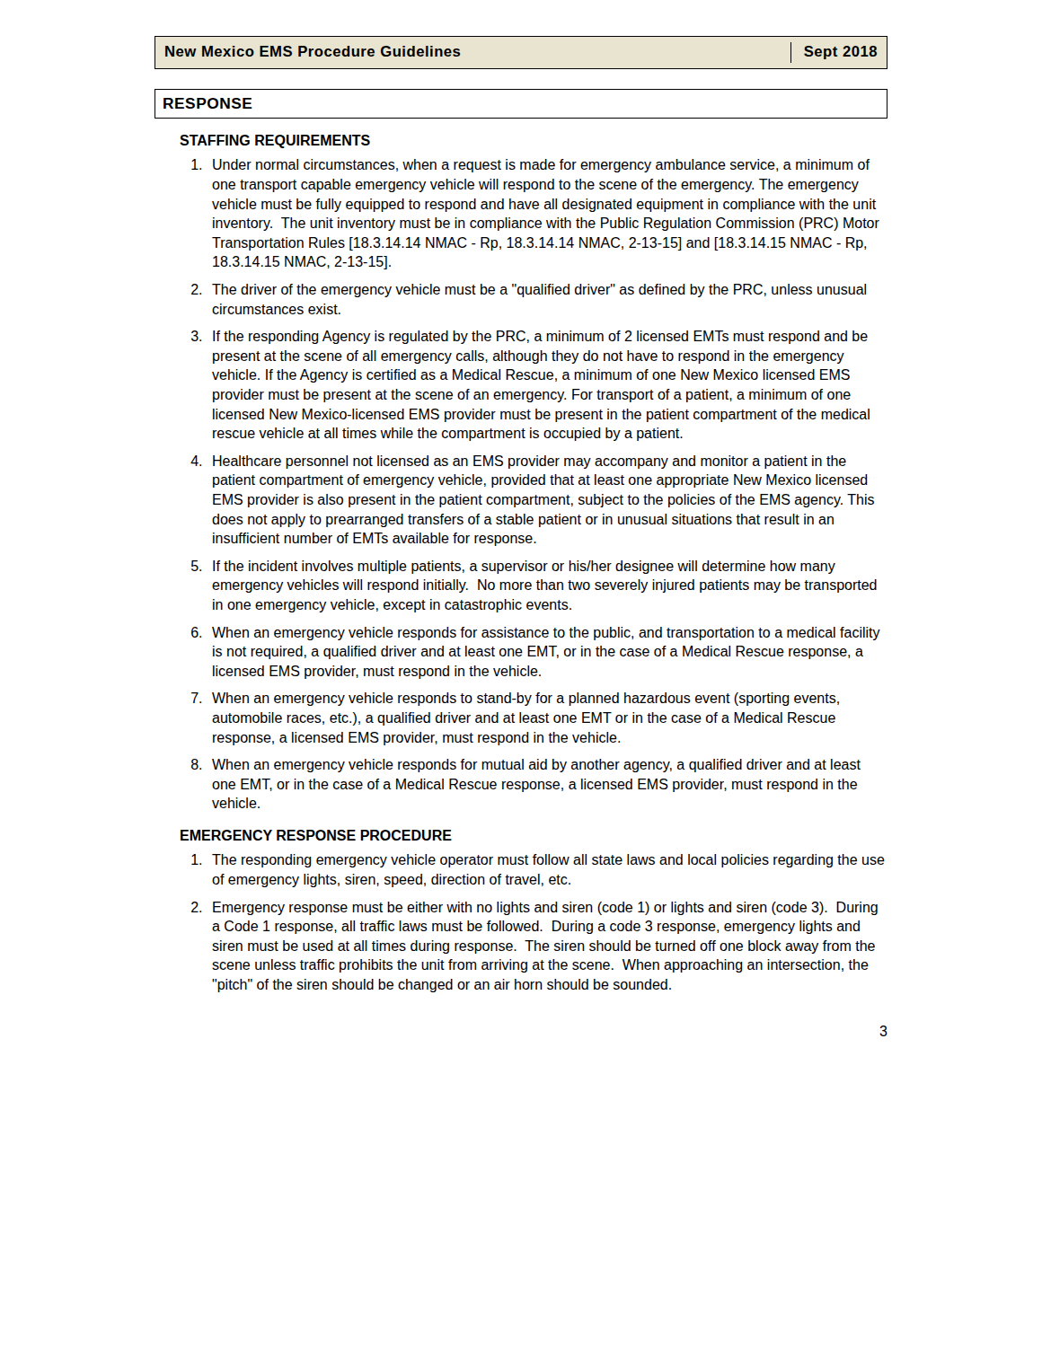New Mexico EMS Procedure Guidelines Sept 2018
RESPONSE
STAFFING REQUIREMENTS
Under normal circumstances, when a request is made for emergency ambulance service, a minimum of one transport capable emergency vehicle will respond to the scene of the emergency. The emergency vehicle must be fully equipped to respond and have all designated equipment in compliance with the unit inventory. The unit inventory must be in compliance with the Public Regulation Commission (PRC) Motor Transportation Rules [18.3.14.14 NMAC - Rp, 18.3.14.14 NMAC, 2-13-15] and [18.3.14.15 NMAC - Rp, 18.3.14.15 NMAC, 2-13-15].
The driver of the emergency vehicle must be a "qualified driver" as defined by the PRC, unless unusual circumstances exist.
If the responding Agency is regulated by the PRC, a minimum of 2 licensed EMTs must respond and be present at the scene of all emergency calls, although they do not have to respond in the emergency vehicle. If the Agency is certified as a Medical Rescue, a minimum of one New Mexico licensed EMS provider must be present at the scene of an emergency. For transport of a patient, a minimum of one licensed New Mexico-licensed EMS provider must be present in the patient compartment of the medical rescue vehicle at all times while the compartment is occupied by a patient.
Healthcare personnel not licensed as an EMS provider may accompany and monitor a patient in the patient compartment of emergency vehicle, provided that at least one appropriate New Mexico licensed EMS provider is also present in the patient compartment, subject to the policies of the EMS agency. This does not apply to prearranged transfers of a stable patient or in unusual situations that result in an insufficient number of EMTs available for response.
If the incident involves multiple patients, a supervisor or his/her designee will determine how many emergency vehicles will respond initially. No more than two severely injured patients may be transported in one emergency vehicle, except in catastrophic events.
When an emergency vehicle responds for assistance to the public, and transportation to a medical facility is not required, a qualified driver and at least one EMT, or in the case of a Medical Rescue response, a licensed EMS provider, must respond in the vehicle.
When an emergency vehicle responds to stand-by for a planned hazardous event (sporting events, automobile races, etc.), a qualified driver and at least one EMT or in the case of a Medical Rescue response, a licensed EMS provider, must respond in the vehicle.
When an emergency vehicle responds for mutual aid by another agency, a qualified driver and at least one EMT, or in the case of a Medical Rescue response, a licensed EMS provider, must respond in the vehicle.
EMERGENCY RESPONSE PROCEDURE
The responding emergency vehicle operator must follow all state laws and local policies regarding the use of emergency lights, siren, speed, direction of travel, etc.
Emergency response must be either with no lights and siren (code 1) or lights and siren (code 3). During a Code 1 response, all traffic laws must be followed. During a code 3 response, emergency lights and siren must be used at all times during response. The siren should be turned off one block away from the scene unless traffic prohibits the unit from arriving at the scene. When approaching an intersection, the "pitch" of the siren should be changed or an air horn should be sounded.
3